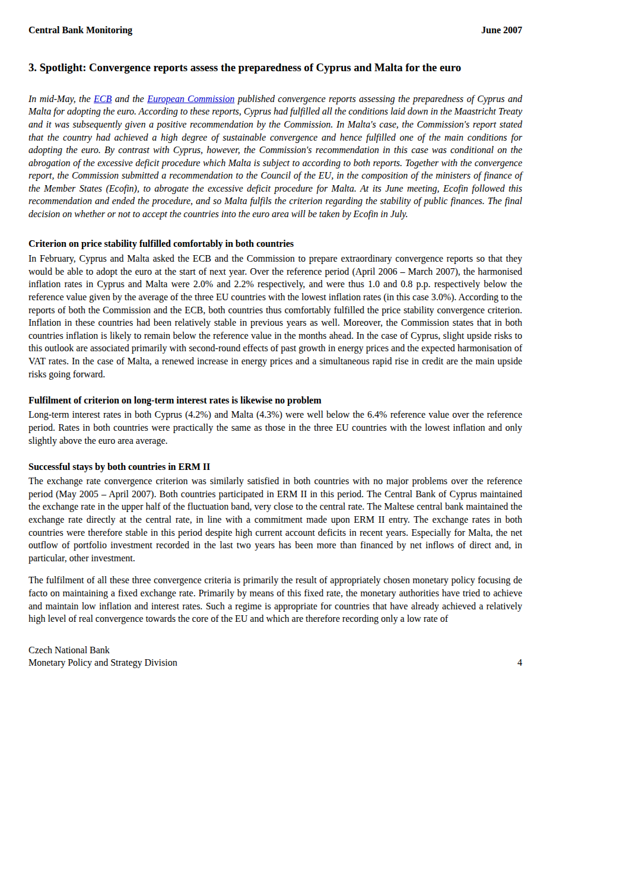Central Bank Monitoring June 2007
3. Spotlight: Convergence reports assess the preparedness of Cyprus and Malta for the euro
In mid-May, the ECB and the European Commission published convergence reports assessing the preparedness of Cyprus and Malta for adopting the euro. According to these reports, Cyprus had fulfilled all the conditions laid down in the Maastricht Treaty and it was subsequently given a positive recommendation by the Commission. In Malta's case, the Commission's report stated that the country had achieved a high degree of sustainable convergence and hence fulfilled one of the main conditions for adopting the euro. By contrast with Cyprus, however, the Commission's recommendation in this case was conditional on the abrogation of the excessive deficit procedure which Malta is subject to according to both reports. Together with the convergence report, the Commission submitted a recommendation to the Council of the EU, in the composition of the ministers of finance of the Member States (Ecofin), to abrogate the excessive deficit procedure for Malta. At its June meeting, Ecofin followed this recommendation and ended the procedure, and so Malta fulfils the criterion regarding the stability of public finances. The final decision on whether or not to accept the countries into the euro area will be taken by Ecofin in July.
Criterion on price stability fulfilled comfortably in both countries
In February, Cyprus and Malta asked the ECB and the Commission to prepare extraordinary convergence reports so that they would be able to adopt the euro at the start of next year. Over the reference period (April 2006 – March 2007), the harmonised inflation rates in Cyprus and Malta were 2.0% and 2.2% respectively, and were thus 1.0 and 0.8 p.p. respectively below the reference value given by the average of the three EU countries with the lowest inflation rates (in this case 3.0%). According to the reports of both the Commission and the ECB, both countries thus comfortably fulfilled the price stability convergence criterion. Inflation in these countries had been relatively stable in previous years as well. Moreover, the Commission states that in both countries inflation is likely to remain below the reference value in the months ahead. In the case of Cyprus, slight upside risks to this outlook are associated primarily with second-round effects of past growth in energy prices and the expected harmonisation of VAT rates. In the case of Malta, a renewed increase in energy prices and a simultaneous rapid rise in credit are the main upside risks going forward.
Fulfilment of criterion on long-term interest rates is likewise no problem
Long-term interest rates in both Cyprus (4.2%) and Malta (4.3%) were well below the 6.4% reference value over the reference period. Rates in both countries were practically the same as those in the three EU countries with the lowest inflation and only slightly above the euro area average.
Successful stays by both countries in ERM II
The exchange rate convergence criterion was similarly satisfied in both countries with no major problems over the reference period (May 2005 – April 2007). Both countries participated in ERM II in this period. The Central Bank of Cyprus maintained the exchange rate in the upper half of the fluctuation band, very close to the central rate. The Maltese central bank maintained the exchange rate directly at the central rate, in line with a commitment made upon ERM II entry. The exchange rates in both countries were therefore stable in this period despite high current account deficits in recent years. Especially for Malta, the net outflow of portfolio investment recorded in the last two years has been more than financed by net inflows of direct and, in particular, other investment.
The fulfilment of all these three convergence criteria is primarily the result of appropriately chosen monetary policy focusing de facto on maintaining a fixed exchange rate. Primarily by means of this fixed rate, the monetary authorities have tried to achieve and maintain low inflation and interest rates. Such a regime is appropriate for countries that have already achieved a relatively high level of real convergence towards the core of the EU and which are therefore recording only a low rate of
Czech National Bank
Monetary Policy and Strategy Division
4